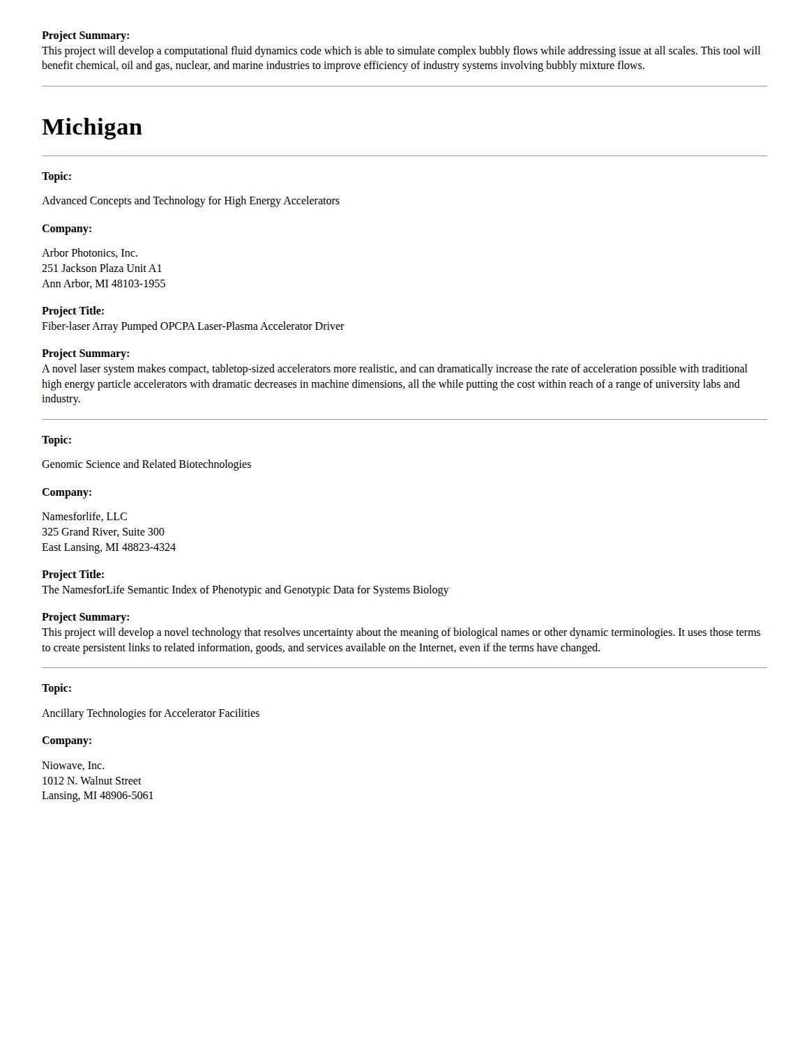Project Summary:
This project will develop a computational fluid dynamics code which is able to simulate complex bubbly flows while addressing issue at all scales. This tool will benefit chemical, oil and gas, nuclear, and marine industries to improve efficiency of industry systems involving bubbly mixture flows.
Michigan
Topic:
Advanced Concepts and Technology for High Energy Accelerators
Company:
Arbor Photonics, Inc.
251 Jackson Plaza Unit A1
Ann Arbor, MI 48103-1955
Project Title:
Fiber-laser Array Pumped OPCPA Laser-Plasma Accelerator Driver
Project Summary:
A novel laser system makes compact, tabletop-sized accelerators more realistic, and can dramatically increase the rate of acceleration possible with traditional high energy particle accelerators with dramatic decreases in machine dimensions, all the while putting the cost within reach of a range of university labs and industry.
Topic:
Genomic Science and Related Biotechnologies
Company:
Namesforlife, LLC
325 Grand River, Suite 300
East Lansing, MI 48823-4324
Project Title:
The NamesforLife Semantic Index of Phenotypic and Genotypic Data for Systems Biology
Project Summary:
This project will develop a novel technology that resolves uncertainty about the meaning of biological names or other dynamic terminologies. It uses those terms to create persistent links to related information, goods, and services available on the Internet, even if the terms have changed.
Topic:
Ancillary Technologies for Accelerator Facilities
Company:
Niowave, Inc.
1012 N. Walnut Street
Lansing, MI 48906-5061